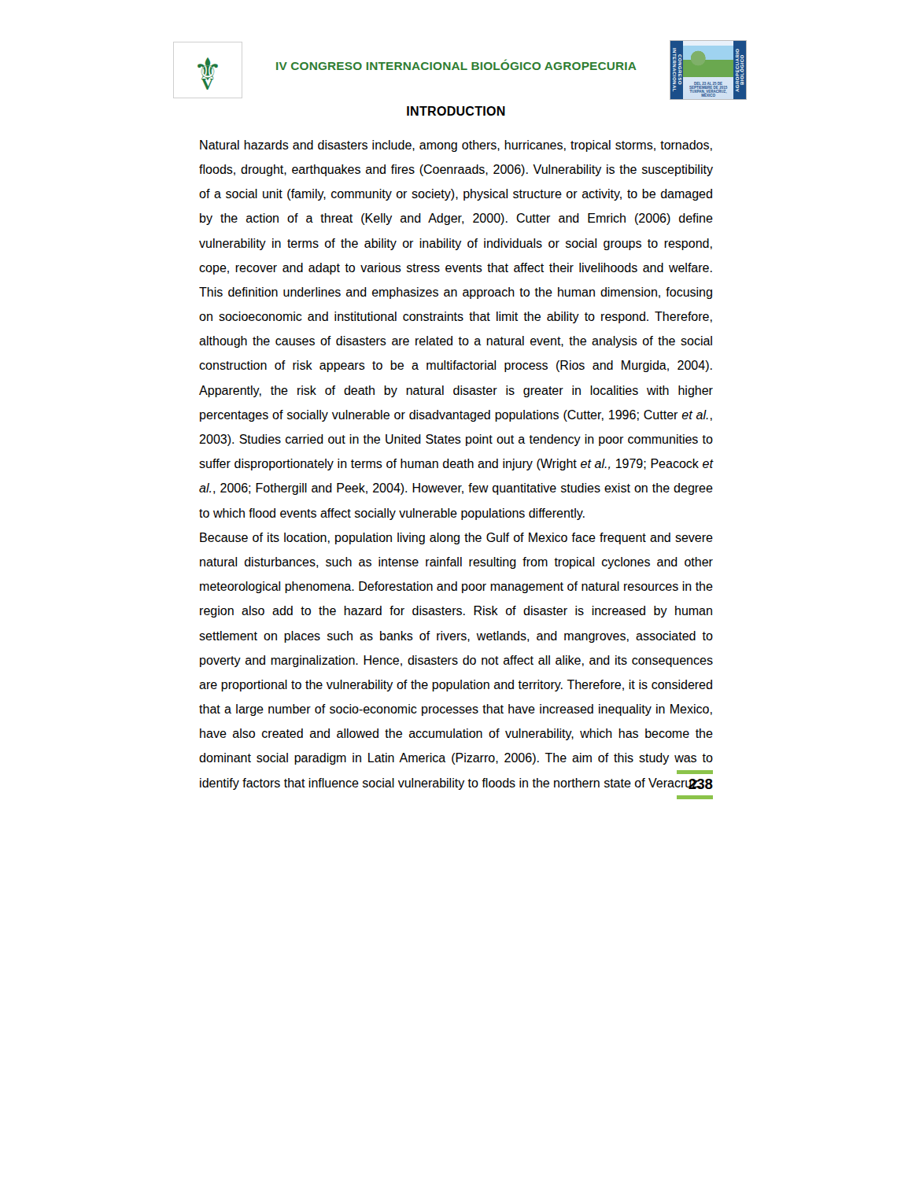⚜ V
IV CONGRESO INTERNACIONAL BIOLÓGICO AGROPECURIA
CONGRESO INTERNACIONAL
AGROPECUARIO BIOLÓGICO
DEL 23 AL 25 DE SEPTIEMBRE DE 2015
TUXPAN, VERACRUZ, MÉXICO
INTRODUCTION
Natural hazards and disasters include, among others, hurricanes, tropical storms, tornados, floods, drought, earthquakes and fires (Coenraads, 2006). Vulnerability is the susceptibility of a social unit (family, community or society), physical structure or activity, to be damaged by the action of a threat (Kelly and Adger, 2000). Cutter and Emrich (2006) define vulnerability in terms of the ability or inability of individuals or social groups to respond, cope, recover and adapt to various stress events that affect their livelihoods and welfare. This definition underlines and emphasizes an approach to the human dimension, focusing on socioeconomic and institutional constraints that limit the ability to respond. Therefore, although the causes of disasters are related to a natural event, the analysis of the social construction of risk appears to be a multifactorial process (Rios and Murgida, 2004). Apparently, the risk of death by natural disaster is greater in localities with higher percentages of socially vulnerable or disadvantaged populations (Cutter, 1996; Cutter et al., 2003). Studies carried out in the United States point out a tendency in poor communities to suffer disproportionately in terms of human death and injury (Wright et al., 1979; Peacock et al., 2006; Fothergill and Peek, 2004). However, few quantitative studies exist on the degree to which flood events affect socially vulnerable populations differently.
Because of its location, population living along the Gulf of Mexico face frequent and severe natural disturbances, such as intense rainfall resulting from tropical cyclones and other meteorological phenomena. Deforestation and poor management of natural resources in the region also add to the hazard for disasters. Risk of disaster is increased by human settlement on places such as banks of rivers, wetlands, and mangroves, associated to poverty and marginalization. Hence, disasters do not affect all alike, and its consequences are proportional to the vulnerability of the population and territory. Therefore, it is considered that a large number of socio-economic processes that have increased inequality in Mexico, have also created and allowed the accumulation of vulnerability, which has become the dominant social paradigm in Latin America (Pizarro, 2006). The aim of this study was to identify factors that influence social vulnerability to floods in the northern state of Veracruz.
238